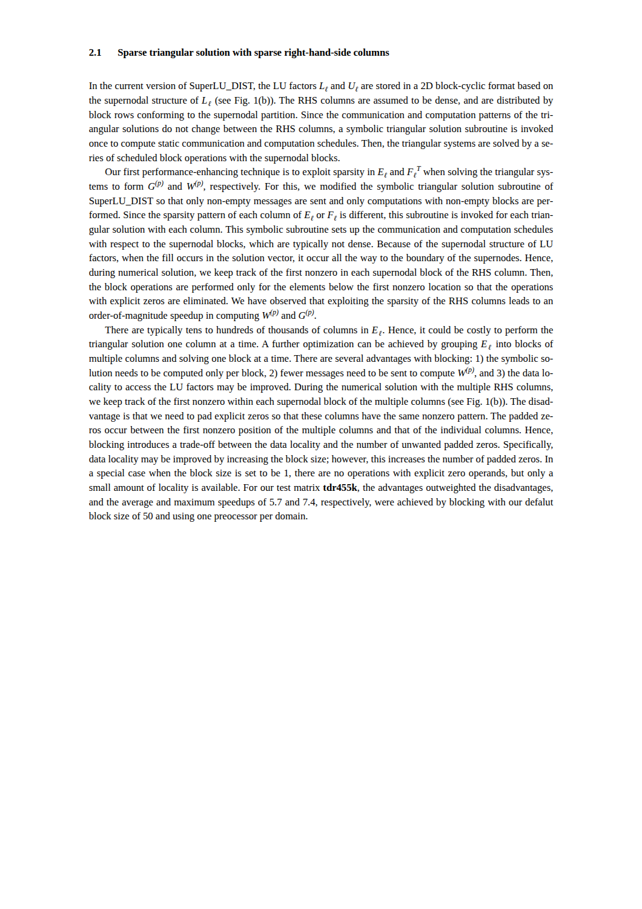2.1 Sparse triangular solution with sparse right-hand-side columns
In the current version of SuperLU_DIST, the LU factors Lℓ and Uℓ are stored in a 2D block-cyclic format based on the supernodal structure of Lℓ (see Fig. 1(b)). The RHS columns are assumed to be dense, and are distributed by block rows conforming to the supernodal partition. Since the communication and computation patterns of the triangular solutions do not change between the RHS columns, a symbolic triangular solution subroutine is invoked once to compute static communication and computation schedules. Then, the triangular systems are solved by a series of scheduled block operations with the supernodal blocks.
Our first performance-enhancing technique is to exploit sparsity in Eℓ and FℓT when solving the triangular systems to form G(p) and W(p), respectively. For this, we modified the symbolic triangular solution subroutine of SuperLU_DIST so that only non-empty messages are sent and only computations with non-empty blocks are performed. Since the sparsity pattern of each column of Eℓ or Fℓ is different, this subroutine is invoked for each triangular solution with each column. This symbolic subroutine sets up the communication and computation schedules with respect to the supernodal blocks, which are typically not dense. Because of the supernodal structure of LU factors, when the fill occurs in the solution vector, it occur all the way to the boundary of the supernodes. Hence, during numerical solution, we keep track of the first nonzero in each supernodal block of the RHS column. Then, the block operations are performed only for the elements below the first nonzero location so that the operations with explicit zeros are eliminated. We have observed that exploiting the sparsity of the RHS columns leads to an order-of-magnitude speedup in computing W(p) and G(p).
There are typically tens to hundreds of thousands of columns in Eℓ. Hence, it could be costly to perform the triangular solution one column at a time. A further optimization can be achieved by grouping Eℓ into blocks of multiple columns and solving one block at a time. There are several advantages with blocking: 1) the symbolic solution needs to be computed only per block, 2) fewer messages need to be sent to compute W(p), and 3) the data locality to access the LU factors may be improved. During the numerical solution with the multiple RHS columns, we keep track of the first nonzero within each supernodal block of the multiple columns (see Fig. 1(b)). The disadvantage is that we need to pad explicit zeros so that these columns have the same nonzero pattern. The padded zeros occur between the first nonzero position of the multiple columns and that of the individual columns. Hence, blocking introduces a trade-off between the data locality and the number of unwanted padded zeros. Specifically, data locality may be improved by increasing the block size; however, this increases the number of padded zeros. In a special case when the block size is set to be 1, there are no operations with explicit zero operands, but only a small amount of locality is available. For our test matrix tdr455k, the advantages outweighted the disadvantages, and the average and maximum speedups of 5.7 and 7.4, respectively, were achieved by blocking with our defalut block size of 50 and using one preocessor per domain.